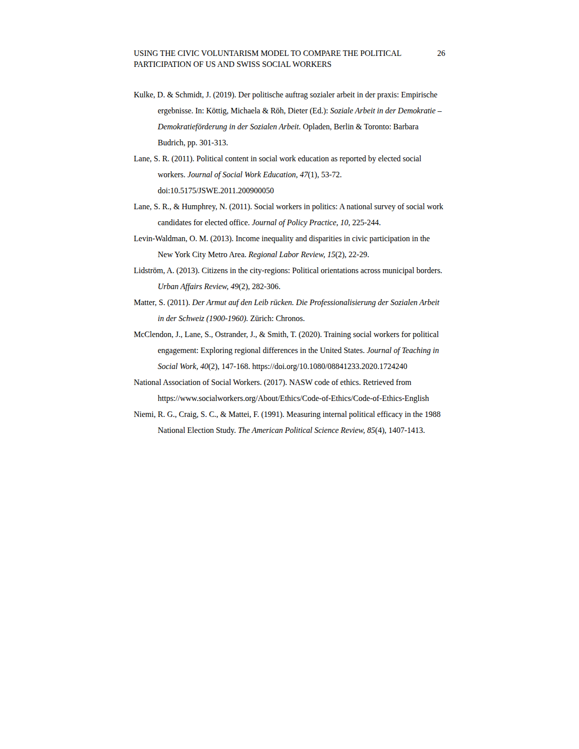USING THE CIVIC VOLUNTARISM MODEL TO COMPARE THE POLITICAL PARTICIPATION OF US AND SWISS SOCIAL WORKERS
26
Kulke, D. & Schmidt, J. (2019). Der politische auftrag sozialer arbeit in der praxis: Empirische ergebnisse. In: Köttig, Michaela & Röh, Dieter (Ed.): Soziale Arbeit in der Demokratie – Demokratieförderung in der Sozialen Arbeit. Opladen, Berlin & Toronto: Barbara Budrich, pp. 301-313.
Lane, S. R. (2011). Political content in social work education as reported by elected social workers. Journal of Social Work Education, 47(1), 53-72. doi:10.5175/JSWE.2011.200900050
Lane, S. R., & Humphrey, N. (2011). Social workers in politics: A national survey of social work candidates for elected office. Journal of Policy Practice, 10, 225-244.
Levin-Waldman, O. M. (2013). Income inequality and disparities in civic participation in the New York City Metro Area. Regional Labor Review, 15(2), 22-29.
Lidström, A. (2013). Citizens in the city-regions: Political orientations across municipal borders. Urban Affairs Review, 49(2), 282-306.
Matter, S. (2011). Der Armut auf den Leib rücken. Die Professionalisierung der Sozialen Arbeit in der Schweiz (1900-1960). Zürich: Chronos.
McClendon, J., Lane, S., Ostrander, J., & Smith, T. (2020). Training social workers for political engagement: Exploring regional differences in the United States. Journal of Teaching in Social Work, 40(2), 147-168. https://doi.org/10.1080/08841233.2020.1724240
National Association of Social Workers. (2017). NASW code of ethics. Retrieved from https://www.socialworkers.org/About/Ethics/Code-of-Ethics/Code-of-Ethics-English
Niemi, R. G., Craig, S. C., & Mattei, F. (1991). Measuring internal political efficacy in the 1988 National Election Study. The American Political Science Review, 85(4), 1407-1413.